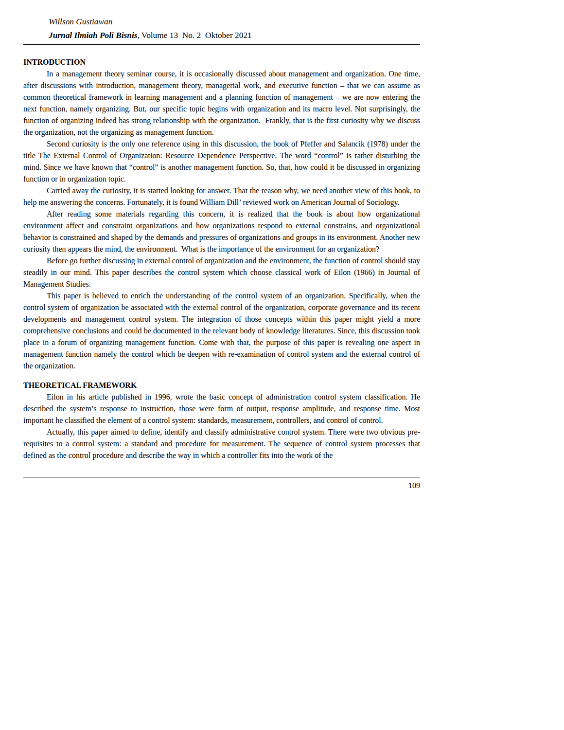Willson Gustiawan
Jurnal Ilmiah Poli Bisnis, Volume 13 No. 2 Oktober 2021
Introduction
In a management theory seminar course, it is occasionally discussed about management and organization. One time, after discussions with introduction, management theory, managerial work, and executive function – that we can assume as common theoretical framework in learning management and a planning function of management – we are now entering the next function, namely organizing. But, our specific topic begins with organization and its macro level. Not surprisingly, the function of organizing indeed has strong relationship with the organization. Frankly, that is the first curiosity why we discuss the organization, not the organizing as management function.
Second curiosity is the only one reference using in this discussion, the book of Pfeffer and Salancik (1978) under the title The External Control of Organization: Resource Dependence Perspective. The word “control” is rather disturbing the mind. Since we have known that “control” is another management function. So, that, how could it be discussed in organizing function or in organization topic.
Carried away the curiosity, it is started looking for answer. That the reason why, we need another view of this book, to help me answering the concerns. Fortunately, it is found William Dill’ reviewed work on American Journal of Sociology.
After reading some materials regarding this concern, it is realized that the book is about how organizational environment affect and constraint organizations and how organizations respond to external constrains, and organizational behavior is constrained and shaped by the demands and pressures of organizations and groups in its environment. Another new curiosity then appears the mind, the environment. What is the importance of the environment for an organization?
Before go further discussing in external control of organization and the environment, the function of control should stay steadily in our mind. This paper describes the control system which choose classical work of Eilon (1966) in Journal of Management Studies.
This paper is believed to enrich the understanding of the control system of an organization. Specifically, when the control system of organization be associated with the external control of the organization, corporate governance and its recent developments and management control system. The integration of those concepts within this paper might yield a more comprehensive conclusions and could be documented in the relevant body of knowledge literatures. Since, this discussion took place in a forum of organizing management function. Come with that, the purpose of this paper is revealing one aspect in management function namely the control which be deepen with re-examination of control system and the external control of the organization.
Theoretical Framework
Eilon in his article published in 1996, wrote the basic concept of administration control system classification. He described the system’s response to instruction, those were form of output, response amplitude, and response time. Most important he classified the element of a control system: standards, measurement, controllers, and control of control.
Actually, this paper aimed to define, identify and classify administrative control system. There were two obvious pre-requisites to a control system: a standard and procedure for measurement. The sequence of control system processes that defined as the control procedure and describe the way in which a controller fits into the work of the
109